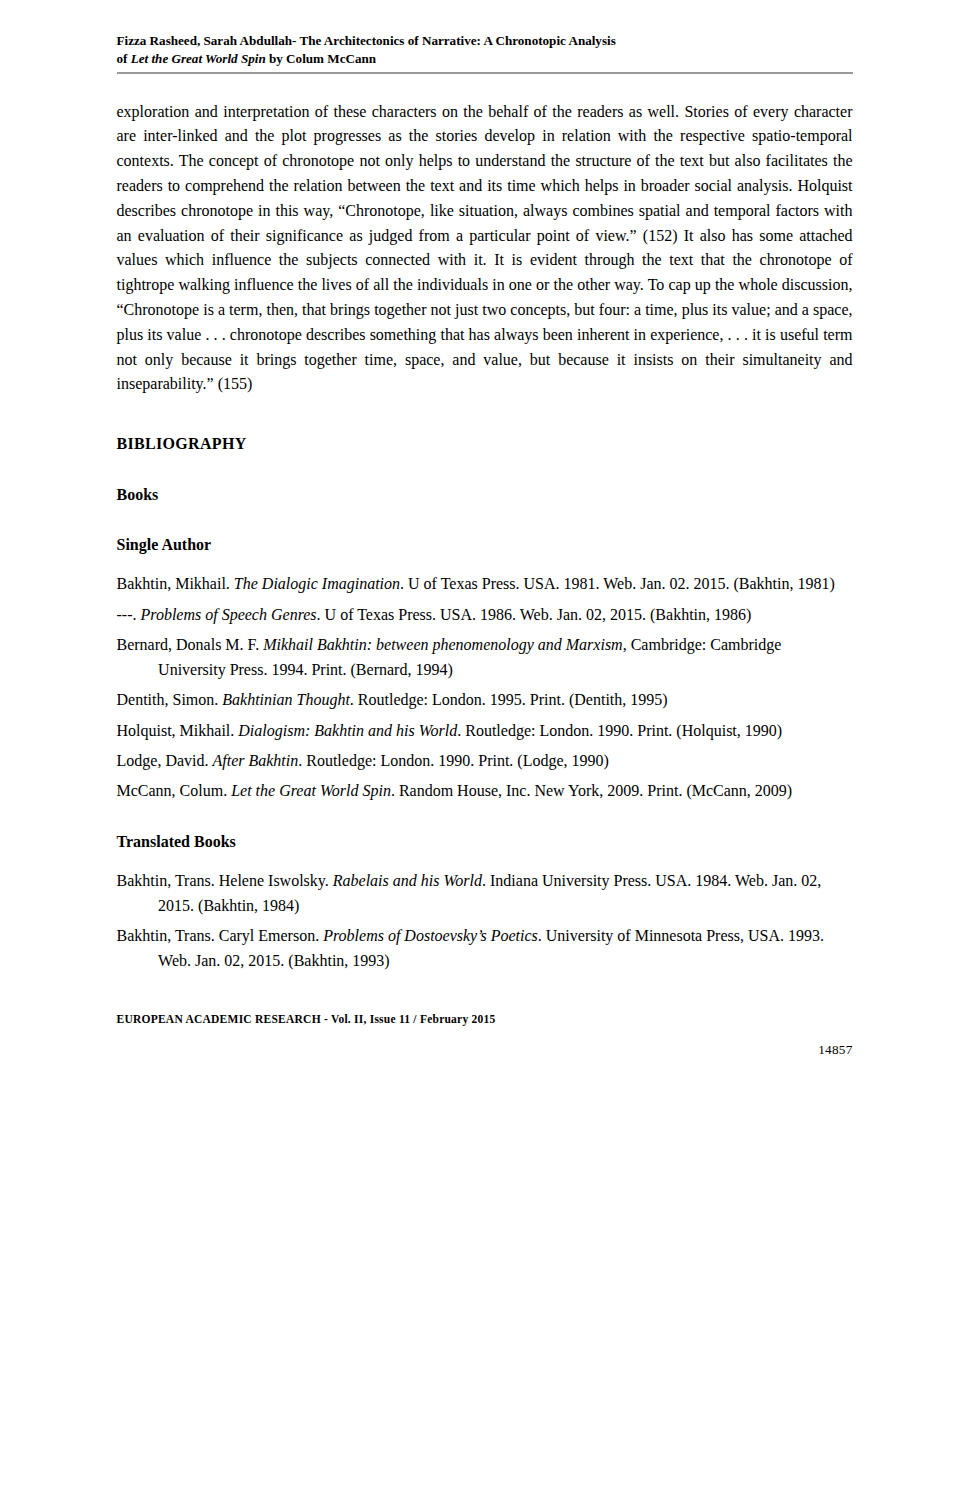Fizza Rasheed, Sarah Abdullah- The Architectonics of Narrative: A Chronotopic Analysis
of Let the Great World Spin by Colum McCann
exploration and interpretation of these characters on the behalf of the readers as well. Stories of every character are inter-linked and the plot progresses as the stories develop in relation with the respective spatio-temporal contexts. The concept of chronotope not only helps to understand the structure of the text but also facilitates the readers to comprehend the relation between the text and its time which helps in broader social analysis. Holquist describes chronotope in this way, “Chronotope, like situation, always combines spatial and temporal factors with an evaluation of their significance as judged from a particular point of view.” (152) It also has some attached values which influence the subjects connected with it. It is evident through the text that the chronotope of tightrope walking influence the lives of all the individuals in one or the other way. To cap up the whole discussion, “Chronotope is a term, then, that brings together not just two concepts, but four: a time, plus its value; and a space, plus its value . . . chronotope describes something that has always been inherent in experience, . . . it is useful term not only because it brings together time, space, and value, but because it insists on their simultaneity and inseparability.” (155)
BIBLIOGRAPHY
Books
Single Author
Bakhtin, Mikhail. The Dialogic Imagination. U of Texas Press. USA. 1981. Web. Jan. 02. 2015. (Bakhtin, 1981)
---. Problems of Speech Genres. U of Texas Press. USA. 1986. Web. Jan. 02, 2015. (Bakhtin, 1986)
Bernard, Donals M. F. Mikhail Bakhtin: between phenomenology and Marxism, Cambridge: Cambridge University Press. 1994. Print. (Bernard, 1994)
Dentith, Simon. Bakhtinian Thought. Routledge: London. 1995. Print. (Dentith, 1995)
Holquist, Mikhail. Dialogism: Bakhtin and his World. Routledge: London. 1990. Print. (Holquist, 1990)
Lodge, David. After Bakhtin. Routledge: London. 1990. Print. (Lodge, 1990)
McCann, Colum. Let the Great World Spin. Random House, Inc. New York, 2009. Print. (McCann, 2009)
Translated Books
Bakhtin, Trans. Helene Iswolsky. Rabelais and his World. Indiana University Press. USA. 1984. Web. Jan. 02, 2015. (Bakhtin, 1984)
Bakhtin, Trans. Caryl Emerson. Problems of Dostoevsky’s Poetics. University of Minnesota Press, USA. 1993. Web. Jan. 02, 2015. (Bakhtin, 1993)
EUROPEAN ACADEMIC RESEARCH - Vol. II, Issue 11 / February 2015 14857